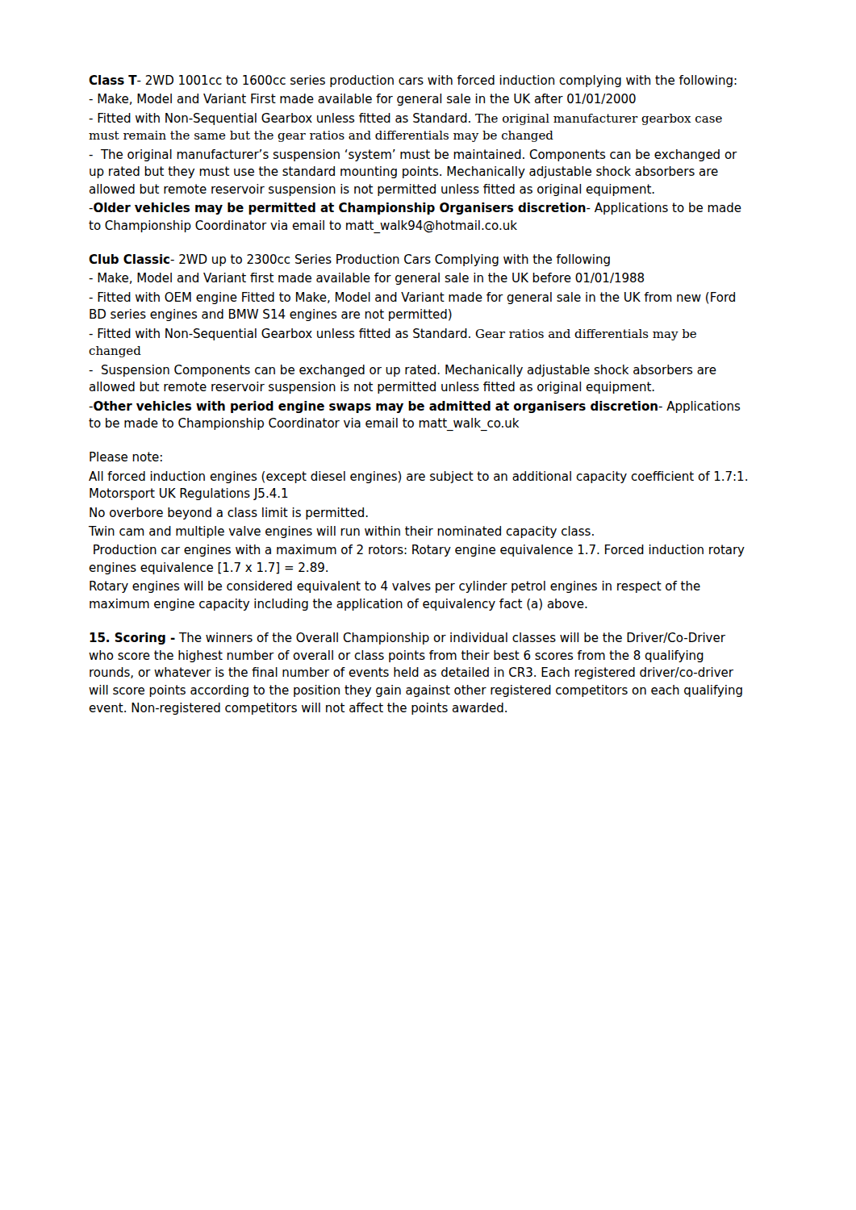Class T- 2WD 1001cc to 1600cc series production cars with forced induction complying with the following:
- Make, Model and Variant First made available for general sale in the UK after 01/01/2000
- Fitted with Non-Sequential Gearbox unless fitted as Standard. The original manufacturer gearbox case must remain the same but the gear ratios and differentials may be changed
- The original manufacturer’s suspension ‘system’ must be maintained. Components can be exchanged or up rated but they must use the standard mounting points. Mechanically adjustable shock absorbers are allowed but remote reservoir suspension is not permitted unless fitted as original equipment.
-Older vehicles may be permitted at Championship Organisers discretion- Applications to be made to Championship Coordinator via email to matt_walk94@hotmail.co.uk
Club Classic- 2WD up to 2300cc Series Production Cars Complying with the following
- Make, Model and Variant first made available for general sale in the UK before 01/01/1988
- Fitted with OEM engine Fitted to Make, Model and Variant made for general sale in the UK from new (Ford BD series engines and BMW S14 engines are not permitted)
- Fitted with Non-Sequential Gearbox unless fitted as Standard. Gear ratios and differentials may be changed
- Suspension Components can be exchanged or up rated. Mechanically adjustable shock absorbers are allowed but remote reservoir suspension is not permitted unless fitted as original equipment.
-Other vehicles with period engine swaps may be admitted at organisers discretion- Applications to be made to Championship Coordinator via email to matt_walk_co.uk
Please note:
All forced induction engines (except diesel engines) are subject to an additional capacity coefficient of 1.7:1. Motorsport UK Regulations J5.4.1
No overbore beyond a class limit is permitted.
Twin cam and multiple valve engines will run within their nominated capacity class.
Production car engines with a maximum of 2 rotors: Rotary engine equivalence 1.7. Forced induction rotary engines equivalence [1.7 x 1.7] = 2.89.
Rotary engines will be considered equivalent to 4 valves per cylinder petrol engines in respect of the maximum engine capacity including the application of equivalency fact (a) above.
15. Scoring - The winners of the Overall Championship or individual classes will be the Driver/Co-Driver who score the highest number of overall or class points from their best 6 scores from the 8 qualifying rounds, or whatever is the final number of events held as detailed in CR3. Each registered driver/co-driver will score points according to the position they gain against other registered competitors on each qualifying event. Non-registered competitors will not affect the points awarded.